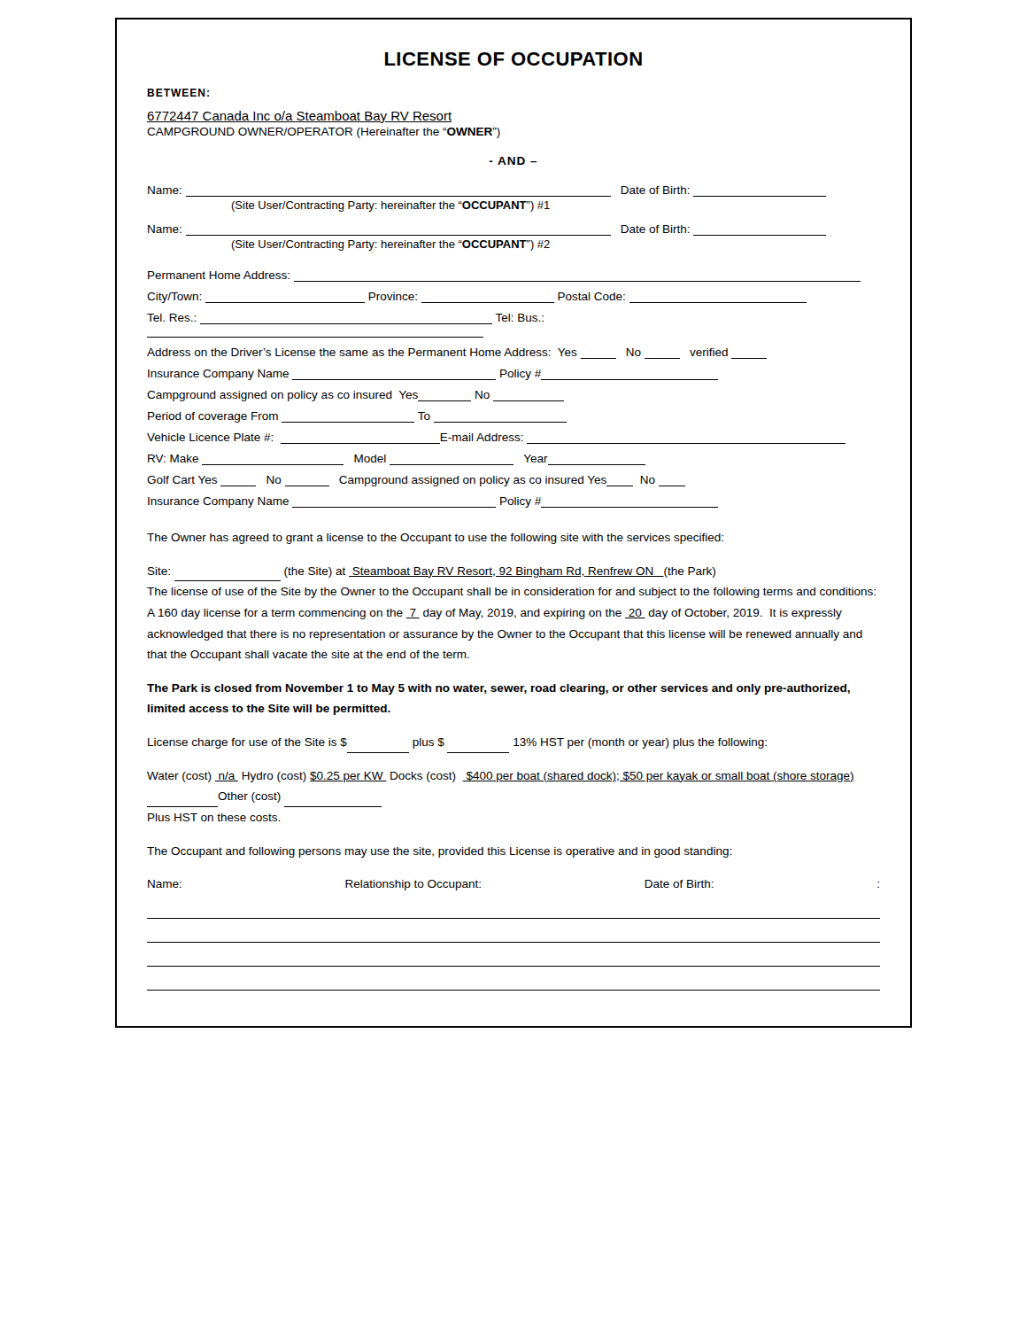LICENSE OF OCCUPATION
BETWEEN:
6772447 Canada Inc o/a Steamboat Bay RV Resort
CAMPGROUND OWNER/OPERATOR (Hereinafter the “OWNER”)
- AND –
Name: Date of Birth:
(Site User/Contracting Party: hereinafter the “OCCUPANT”) #1
Name: Date of Birth:
(Site User/Contracting Party: hereinafter the “OCCUPANT”) #2
Permanent Home Address:
City/Town: Province: Postal Code:
Tel. Res.: Tel: Bus.:
Address on the Driver’s License the same as the Permanent Home Address: Yes No verified
Insurance Company Name Policy #
Campground assigned on policy as co insured Yes No
Period of coverage From To
Vehicle Licence Plate #: E-mail Address:
RV: Make Model Year
Golf Cart Yes No Campground assigned on policy as co insured Yes No
Insurance Company Name Policy #
The Owner has agreed to grant a license to the Occupant to use the following site with the services specified:
Site: (the Site) at Steamboat Bay RV Resort, 92 Bingham Rd, Renfrew ON (the Park)
The license of use of the Site by the Owner to the Occupant shall be in consideration for and subject to the following terms and conditions: A 160 day license for a term commencing on the 7 day of May, 2019, and expiring on the 20 day of October, 2019. It is expressly acknowledged that there is no representation or assurance by the Owner to the Occupant that this license will be renewed annually and that the Occupant shall vacate the site at the end of the term.
The Park is closed from November 1 to May 5 with no water, sewer, road clearing, or other services and only pre-authorized, limited access to the Site will be permitted.
License charge for use of the Site is $ plus $ 13% HST per (month or year) plus the following:
Water (cost) n/a Hydro (cost) $0.25 per KW Docks (cost) $400 per boat (shared dock); $50 per kayak or small boat (shore storage) Other (cost)
Plus HST on these costs.
The Occupant and following persons may use the site, provided this License is operative and in good standing:
Name: Relationship to Occupant: Date of Birth: :